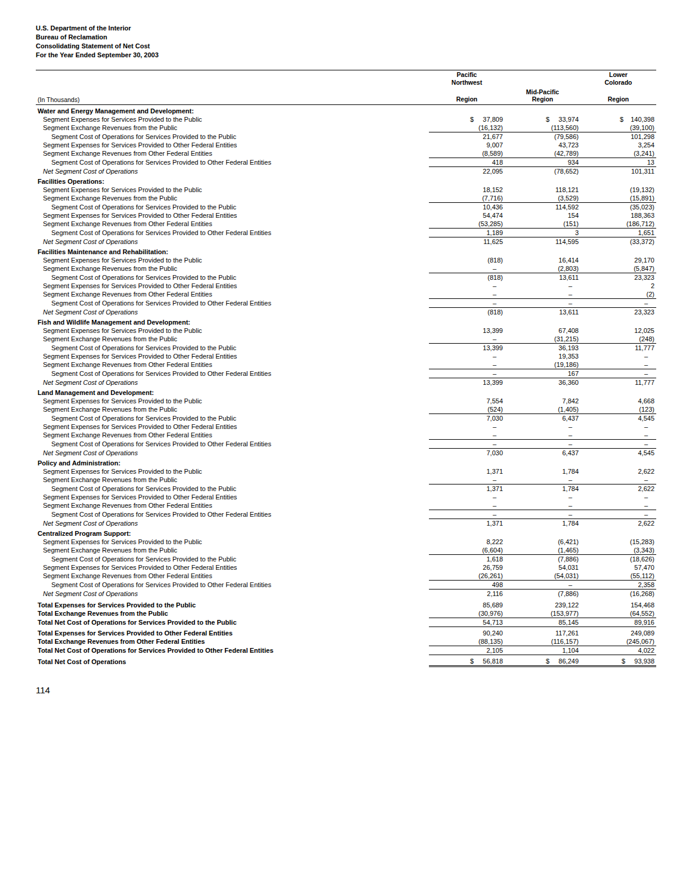U.S. Department of the Interior
Bureau of Reclamation
Consolidating Statement of Net Cost
For the Year Ended September 30, 2003
| | Pacific Northwest | | Lower Colorado |
| (In Thousands) | Region | Mid-Pacific Region | Region |
| Water and Energy Management and Development: | | | |
| Segment Expenses for Services Provided to the Public | $ 37,809 | $ 33,974 | $ 140,398 |
| Segment Exchange Revenues from the Public | (16,132) | (113,560) | (39,100) |
| Segment Cost of Operations for Services Provided to the Public | 21,677 | (79,586) | 101,298 |
| Segment Expenses for Services Provided to Other Federal Entities | 9,007 | 43,723 | 3,254 |
| Segment Exchange Revenues from Other Federal Entities | (8,589) | (42,789) | (3,241) |
| Segment Cost of Operations for Services Provided to Other Federal Entities | 418 | 934 | 13 |
| Net Segment Cost of Operations | 22,095 | (78,652) | 101,311 |
| Facilities Operations: | | | |
| Segment Expenses for Services Provided to the Public | 18,152 | 118,121 | (19,132) |
| Segment Exchange Revenues from the Public | (7,716) | (3,529) | (15,891) |
| Segment Cost of Operations for Services Provided to the Public | 10,436 | 114,592 | (35,023) |
| Segment Expenses for Services Provided to Other Federal Entities | 54,474 | 154 | 188,363 |
| Segment Exchange Revenues from Other Federal Entities | (53,285) | (151) | (186,712) |
| Segment Cost of Operations for Services Provided to Other Federal Entities | 1,189 | 3 | 1,651 |
| Net Segment Cost of Operations | 11,625 | 114,595 | (33,372) |
| Facilities Maintenance and Rehabilitation: | | | |
| Segment Expenses for Services Provided to the Public | (818) | 16,414 | 29,170 |
| Segment Exchange Revenues from the Public | – | (2,803) | (5,847) |
| Segment Cost of Operations for Services Provided to the Public | (818) | 13,611 | 23,323 |
| Segment Expenses for Services Provided to Other Federal Entities | – | – | 2 |
| Segment Exchange Revenues from Other Federal Entities | – | – | (2) |
| Segment Cost of Operations for Services Provided to Other Federal Entities | – | – | – |
| Net Segment Cost of Operations | (818) | 13,611 | 23,323 |
| Fish and Wildlife Management and Development: | | | |
| Segment Expenses for Services Provided to the Public | 13,399 | 67,408 | 12,025 |
| Segment Exchange Revenues from the Public | – | (31,215) | (248) |
| Segment Cost of Operations for Services Provided to the Public | 13,399 | 36,193 | 11,777 |
| Segment Expenses for Services Provided to Other Federal Entities | – | 19,353 | – |
| Segment Exchange Revenues from Other Federal Entities | – | (19,186) | – |
| Segment Cost of Operations for Services Provided to Other Federal Entities | – | 167 | – |
| Net Segment Cost of Operations | 13,399 | 36,360 | 11,777 |
| Land Management and Development: | | | |
| Segment Expenses for Services Provided to the Public | 7,554 | 7,842 | 4,668 |
| Segment Exchange Revenues from the Public | (524) | (1,405) | (123) |
| Segment Cost of Operations for Services Provided to the Public | 7,030 | 6,437 | 4,545 |
| Segment Expenses for Services Provided to Other Federal Entities | – | – | – |
| Segment Exchange Revenues from Other Federal Entities | – | – | – |
| Segment Cost of Operations for Services Provided to Other Federal Entities | – | – | – |
| Net Segment Cost of Operations | 7,030 | 6,437 | 4,545 |
| Policy and Administration: | | | |
| Segment Expenses for Services Provided to the Public | 1,371 | 1,784 | 2,622 |
| Segment Exchange Revenues from the Public | – | – | – |
| Segment Cost of Operations for Services Provided to the Public | 1,371 | 1,784 | 2,622 |
| Segment Expenses for Services Provided to Other Federal Entities | – | – | – |
| Segment Exchange Revenues from Other Federal Entities | – | – | – |
| Segment Cost of Operations for Services Provided to Other Federal Entities | – | – | – |
| Net Segment Cost of Operations | 1,371 | 1,784 | 2,622 |
| Centralized Program Support: | | | |
| Segment Expenses for Services Provided to the Public | 8,222 | (6,421) | (15,283) |
| Segment Exchange Revenues from the Public | (6,604) | (1,465) | (3,343) |
| Segment Cost of Operations for Services Provided to the Public | 1,618 | (7,886) | (18,626) |
| Segment Expenses for Services Provided to Other Federal Entities | 26,759 | 54,031 | 57,470 |
| Segment Exchange Revenues from Other Federal Entities | (26,261) | (54,031) | (55,112) |
| Segment Cost of Operations for Services Provided to Other Federal Entities | 498 | – | 2,358 |
| Net Segment Cost of Operations | 2,116 | (7,886) | (16,268) |
| Total Expenses for Services Provided to the Public | 85,689 | 239,122 | 154,468 |
| Total Exchange Revenues from the Public | (30,976) | (153,977) | (64,552) |
| Total Net Cost of Operations for Services Provided to the Public | 54,713 | 85,145 | 89,916 |
| Total Expenses for Services Provided to Other Federal Entities | 90,240 | 117,261 | 249,089 |
| Total Exchange Revenues from Other Federal Entities | (88,135) | (116,157) | (245,067) |
| Total Net Cost of Operations for Services Provided to Other Federal Entities | 2,105 | 1,104 | 4,022 |
| Total Net Cost of Operations | $ 56,818 | $ 86,249 | $ 93,938 |
114